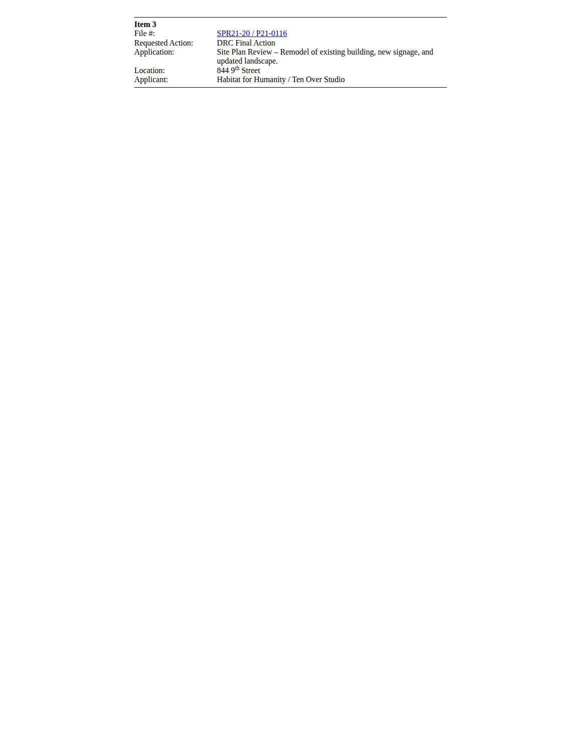Item 3
| File #: | SPR21-20 / P21-0116 |
| Requested Action: | DRC Final Action |
| Application: | Site Plan Review – Remodel of existing building, new signage, and updated landscape. |
| Location: | 844 9 th Street |
| Applicant: | Habitat for Humanity / Ten Over Studio |